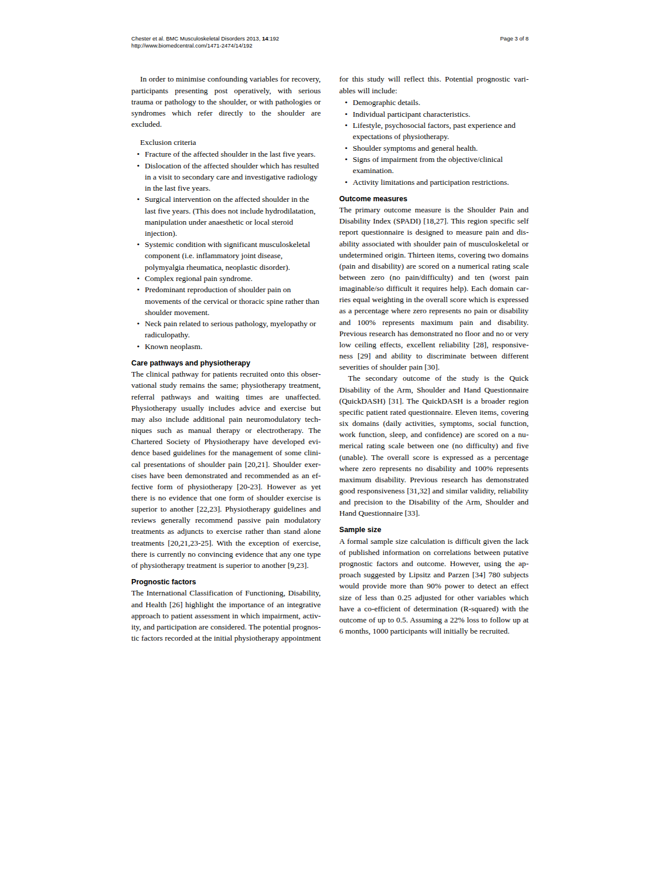Chester et al. BMC Musculoskeletal Disorders 2013, 14:192 http://www.biomedcentral.com/1471-2474/14/192
Page 3 of 8
In order to minimise confounding variables for recovery, participants presenting post operatively, with serious trauma or pathology to the shoulder, or with pathologies or syndromes which refer directly to the shoulder are excluded.
Exclusion criteria
Fracture of the affected shoulder in the last five years.
Dislocation of the affected shoulder which has resulted in a visit to secondary care and investigative radiology in the last five years.
Surgical intervention on the affected shoulder in the last five years. (This does not include hydrodilatation, manipulation under anaesthetic or local steroid injection).
Systemic condition with significant musculoskeletal component (i.e. inflammatory joint disease, polymyalgia rheumatica, neoplastic disorder).
Complex regional pain syndrome.
Predominant reproduction of shoulder pain on movements of the cervical or thoracic spine rather than shoulder movement.
Neck pain related to serious pathology, myelopathy or radiculopathy.
Known neoplasm.
Care pathways and physiotherapy
The clinical pathway for patients recruited onto this observational study remains the same; physiotherapy treatment, referral pathways and waiting times are unaffected. Physiotherapy usually includes advice and exercise but may also include additional pain neuromodulatory techniques such as manual therapy or electrotherapy. The Chartered Society of Physiotherapy have developed evidence based guidelines for the management of some clinical presentations of shoulder pain [20,21]. Shoulder exercises have been demonstrated and recommended as an effective form of physiotherapy [20-23]. However as yet there is no evidence that one form of shoulder exercise is superior to another [22,23]. Physiotherapy guidelines and reviews generally recommend passive pain modulatory treatments as adjuncts to exercise rather than stand alone treatments [20,21,23-25]. With the exception of exercise, there is currently no convincing evidence that any one type of physiotherapy treatment is superior to another [9,23].
Prognostic factors
The International Classification of Functioning, Disability, and Health [26] highlight the importance of an integrative approach to patient assessment in which impairment, activity, and participation are considered. The potential prognostic factors recorded at the initial physiotherapy appointment for this study will reflect this. Potential prognostic variables will include:
Demographic details.
Individual participant characteristics.
Lifestyle, psychosocial factors, past experience and expectations of physiotherapy.
Shoulder symptoms and general health.
Signs of impairment from the objective/clinical examination.
Activity limitations and participation restrictions.
Outcome measures
The primary outcome measure is the Shoulder Pain and Disability Index (SPADI) [18,27]. This region specific self report questionnaire is designed to measure pain and disability associated with shoulder pain of musculoskeletal or undetermined origin. Thirteen items, covering two domains (pain and disability) are scored on a numerical rating scale between zero (no pain/difficulty) and ten (worst pain imaginable/so difficult it requires help). Each domain carries equal weighting in the overall score which is expressed as a percentage where zero represents no pain or disability and 100% represents maximum pain and disability. Previous research has demonstrated no floor and no or very low ceiling effects, excellent reliability [28], responsiveness [29] and ability to discriminate between different severities of shoulder pain [30].
The secondary outcome of the study is the Quick Disability of the Arm, Shoulder and Hand Questionnaire (QuickDASH) [31]. The QuickDASH is a broader region specific patient rated questionnaire. Eleven items, covering six domains (daily activities, symptoms, social function, work function, sleep, and confidence) are scored on a numerical rating scale between one (no difficulty) and five (unable). The overall score is expressed as a percentage where zero represents no disability and 100% represents maximum disability. Previous research has demonstrated good responsiveness [31,32] and similar validity, reliability and precision to the Disability of the Arm, Shoulder and Hand Questionnaire [33].
Sample size
A formal sample size calculation is difficult given the lack of published information on correlations between putative prognostic factors and outcome. However, using the approach suggested by Lipsitz and Parzen [34] 780 subjects would provide more than 90% power to detect an effect size of less than 0.25 adjusted for other variables which have a co-efficient of determination (R-squared) with the outcome of up to 0.5. Assuming a 22% loss to follow up at 6 months, 1000 participants will initially be recruited.